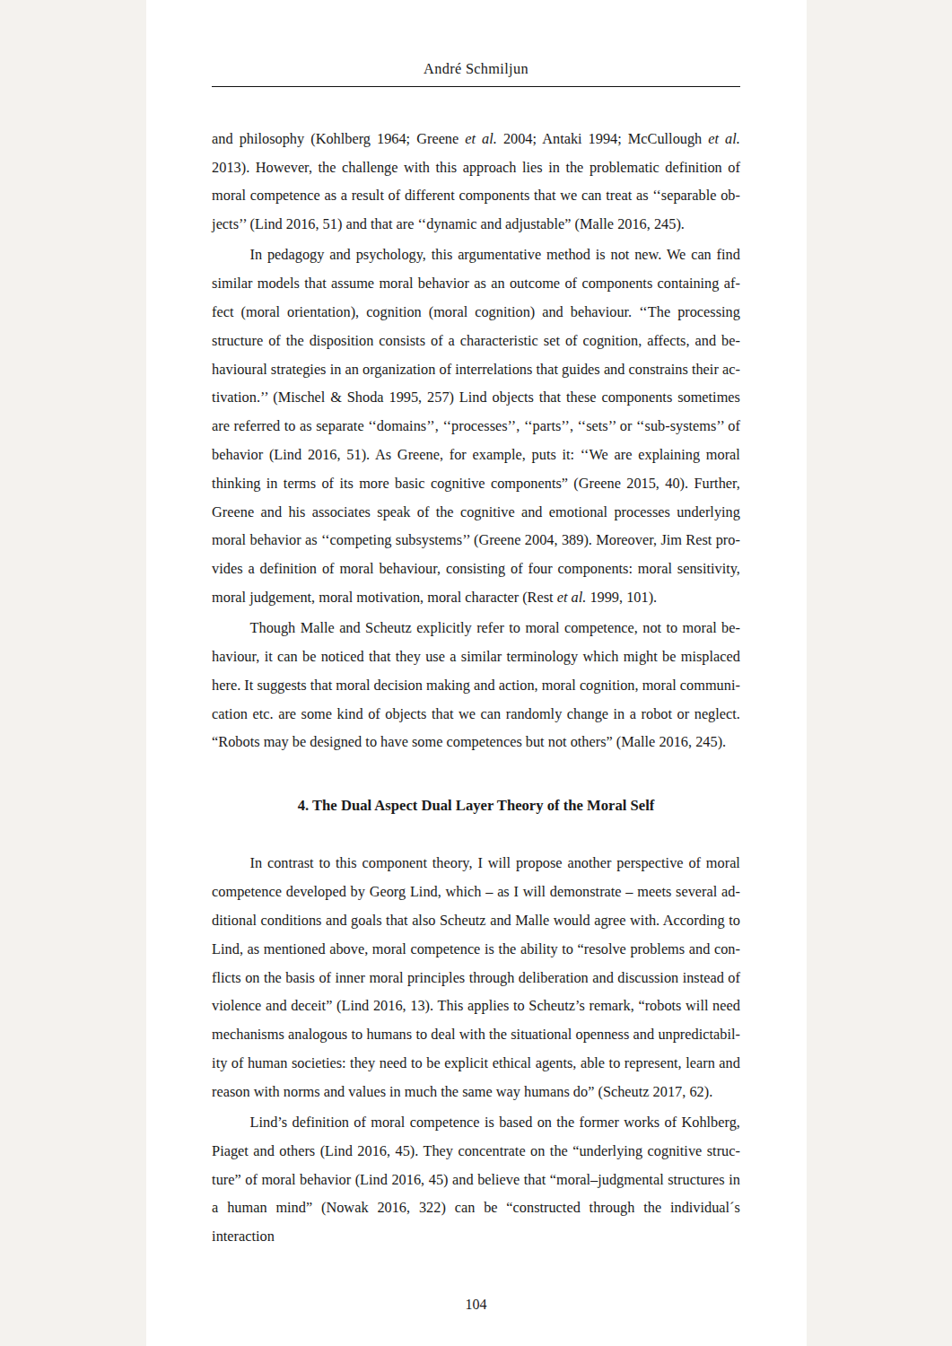André Schmiljun
and philosophy (Kohlberg 1964; Greene et al. 2004; Antaki 1994; McCullough et al. 2013). However, the challenge with this approach lies in the problematic definition of moral competence as a result of different components that we can treat as ‘‘separable objects’’ (Lind 2016, 51) and that are ‘‘dynamic and adjustable” (Malle 2016, 245).
In pedagogy and psychology, this argumentative method is not new. We can find similar models that assume moral behavior as an outcome of components containing affect (moral orientation), cognition (moral cognition) and behaviour. ‘‘The processing structure of the disposition consists of a characteristic set of cognition, affects, and behavioural strategies in an organization of interrelations that guides and constrains their activation.’’ (Mischel & Shoda 1995, 257) Lind objects that these components sometimes are referred to as separate ‘‘domains’’, ‘‘processes’’, ‘‘parts’’, ‘‘sets’’ or ‘‘sub-systems’’ of behavior (Lind 2016, 51). As Greene, for example, puts it: ‘‘We are explaining moral thinking in terms of its more basic cognitive components” (Greene 2015, 40). Further, Greene and his associates speak of the cognitive and emotional processes underlying moral behavior as ‘‘competing subsystems’’ (Greene 2004, 389). Moreover, Jim Rest provides a definition of moral behaviour, consisting of four components: moral sensitivity, moral judgement, moral motivation, moral character (Rest et al. 1999, 101).
Though Malle and Scheutz explicitly refer to moral competence, not to moral behaviour, it can be noticed that they use a similar terminology which might be misplaced here. It suggests that moral decision making and action, moral cognition, moral communication etc. are some kind of objects that we can randomly change in a robot or neglect. “Robots may be designed to have some competences but not others” (Malle 2016, 245).
4. The Dual Aspect Dual Layer Theory of the Moral Self
In contrast to this component theory, I will propose another perspective of moral competence developed by Georg Lind, which – as I will demonstrate – meets several additional conditions and goals that also Scheutz and Malle would agree with. According to Lind, as mentioned above, moral competence is the ability to “resolve problems and conflicts on the basis of inner moral principles through deliberation and discussion instead of violence and deceit” (Lind 2016, 13). This applies to Scheutz’s remark, “robots will need mechanisms analogous to humans to deal with the situational openness and unpredictability of human societies: they need to be explicit ethical agents, able to represent, learn and reason with norms and values in much the same way humans do” (Scheutz 2017, 62).
Lind’s definition of moral competence is based on the former works of Kohlberg, Piaget and others (Lind 2016, 45). They concentrate on the “underlying cognitive structure” of moral behavior (Lind 2016, 45) and believe that “moral–judgmental structures in a human mind” (Nowak 2016, 322) can be “constructed through the individual´s interaction
104